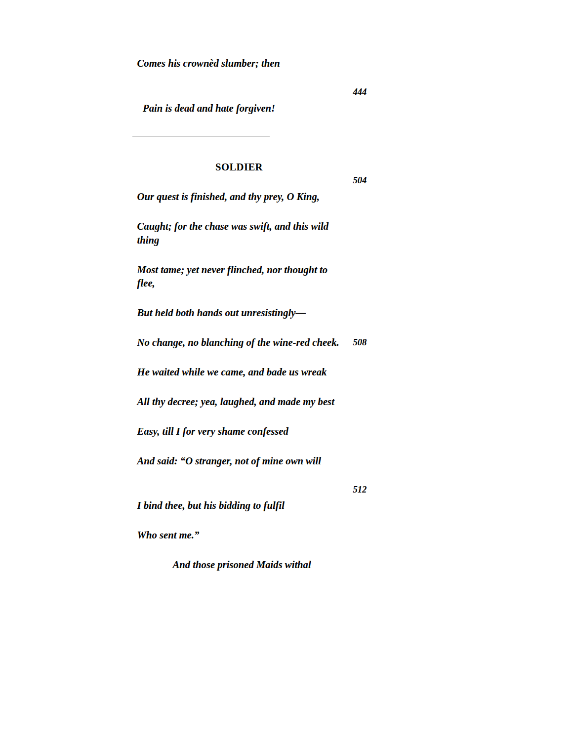Comes his crownèd slumber; then
444
Pain is dead and hate forgiven!
SOLDIER
504
Our quest is finished, and thy prey, O King,
Caught; for the chase was swift, and this wild thing
Most tame; yet never flinched, nor thought to flee,
But held both hands out unresistingly—
No change, no blanching of the wine-red cheek.508
He waited while we came, and bade us wreak
All thy decree; yea, laughed, and made my best
Easy, till I for very shame confessed
And said: “O stranger, not of mine own will
512
I bind thee, but his bidding to fulfil
Who sent me.”
And those prisoned Maids withal